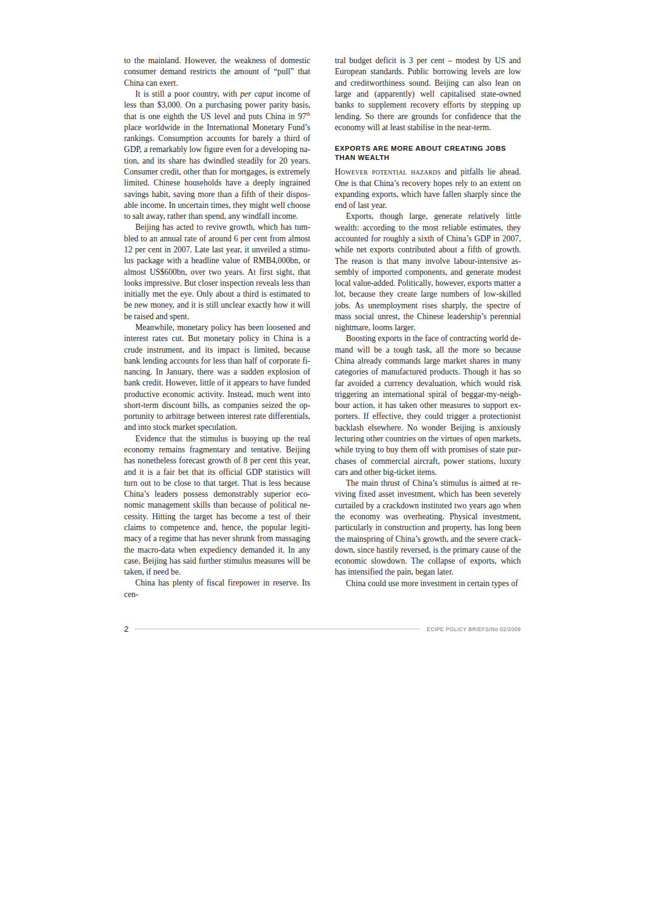to the mainland. However, the weakness of domestic consumer demand restricts the amount of “pull” that China can exert.
It is still a poor country, with per caput income of less than $3,000. On a purchasing power parity basis, that is one eighth the US level and puts China in 97th place worldwide in the International Monetary Fund’s rankings. Consumption accounts for barely a third of GDP, a remarkably low figure even for a developing nation, and its share has dwindled steadily for 20 years. Consumer credit, other than for mortgages, is extremely limited. Chinese households have a deeply ingrained savings habit, saving more than a fifth of their disposable income. In uncertain times, they might well choose to salt away, rather than spend, any windfall income.
Beijing has acted to revive growth, which has tumbled to an annual rate of around 6 per cent from almost 12 per cent in 2007. Late last year, it unveiled a stimulus package with a headline value of RMB4,000bn, or almost US$600bn, over two years. At first sight, that looks impressive. But closer inspection reveals less than initially met the eye. Only about a third is estimated to be new money, and it is still unclear exactly how it will be raised and spent.
Meanwhile, monetary policy has been loosened and interest rates cut. But monetary policy in China is a crude instrument, and its impact is limited, because bank lending accounts for less than half of corporate financing. In January, there was a sudden explosion of bank credit. However, little of it appears to have funded productive economic activity. Instead, much went into short-term discount bills, as companies seized the opportunity to arbitrage between interest rate differentials, and into stock market speculation.
Evidence that the stimulus is buoying up the real economy remains fragmentary and tentative. Beijing has nonetheless forecast growth of 8 per cent this year, and it is a fair bet that its official GDP statistics will turn out to be close to that target. That is less because China’s leaders possess demonstrably superior economic management skills than because of political necessity. Hitting the target has become a test of their claims to competence and, hence, the popular legitimacy of a regime that has never shrunk from massaging the macro-data when expediency demanded it. In any case, Beijing has said further stimulus measures will be taken, if need be.
China has plenty of fiscal firepower in reserve. Its cen-
tral budget deficit is 3 per cent – modest by US and European standards. Public borrowing levels are low and creditworthiness sound. Beijing can also lean on large and (apparently) well capitalised state-owned banks to supplement recovery efforts by stepping up lending. So there are grounds for confidence that the economy will at least stabilise in the near-term.
Exports are more about creating jobs
than wealth
However potential hazards and pitfalls lie ahead. One is that China’s recovery hopes rely to an extent on expanding exports, which have fallen sharply since the end of last year.
Exports, though large, generate relatively little wealth: according to the most reliable estimates, they accounted for roughly a sixth of China’s GDP in 2007, while net exports contributed about a fifth of growth. The reason is that many involve labour-intensive assembly of imported components, and generate modest local value-added. Politically, however, exports matter a lot, because they create large numbers of low-skilled jobs. As unemployment rises sharply, the spectre of mass social unrest, the Chinese leadership’s perennial nightmare, looms larger.
Boosting exports in the face of contracting world demand will be a tough task, all the more so because China already commands large market shares in many categories of manufactured products. Though it has so far avoided a currency devaluation, which would risk triggering an international spiral of beggar-my-neighbour action, it has taken other measures to support exporters. If effective, they could trigger a protectionist backlash elsewhere. No wonder Beijing is anxiously lecturing other countries on the virtues of open markets, while trying to buy them off with promises of state purchases of commercial aircraft, power stations, luxury cars and other big-ticket items.
The main thrust of China’s stimulus is aimed at reviving fixed asset investment, which has been severely curtailed by a crackdown instituted two years ago when the economy was overheating. Physical investment, particularly in construction and property, has long been the mainspring of China’s growth, and the severe crackdown, since hastily reversed, is the primary cause of the economic slowdown. The collapse of exports, which has intensified the pain, began later.
China could use more investment in certain types of
2
ECIPE POLICY BRIEFS/No 02/2009